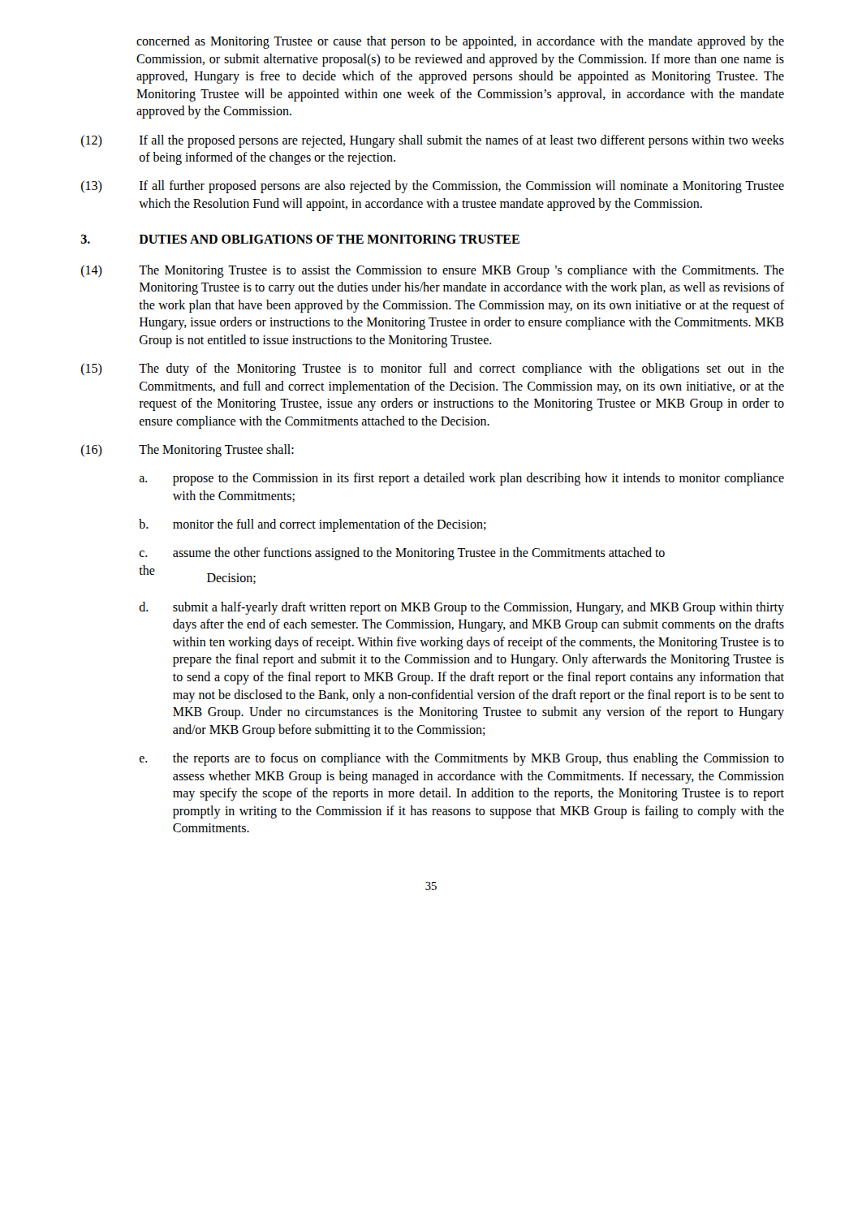concerned as Monitoring Trustee or cause that person to be appointed, in accordance with the mandate approved by the Commission, or submit alternative proposal(s) to be reviewed and approved by the Commission. If more than one name is approved, Hungary is free to decide which of the approved persons should be appointed as Monitoring Trustee. The Monitoring Trustee will be appointed within one week of the Commission’s approval, in accordance with the mandate approved by the Commission.
(12)
If all the proposed persons are rejected, Hungary shall submit the names of at least two different persons within two weeks of being informed of the changes or the rejection.
(13)
If all further proposed persons are also rejected by the Commission, the Commission will nominate a Monitoring Trustee which the Resolution Fund will appoint, in accordance with a trustee mandate approved by the Commission.
3. DUTIES AND OBLIGATIONS OF THE MONITORING TRUSTEE
(14)
The Monitoring Trustee is to assist the Commission to ensure MKB Group 's compliance with the Commitments. The Monitoring Trustee is to carry out the duties under his/her mandate in accordance with the work plan, as well as revisions of the work plan that have been approved by the Commission. The Commission may, on its own initiative or at the request of Hungary, issue orders or instructions to the Monitoring Trustee in order to ensure compliance with the Commitments. MKB Group is not entitled to issue instructions to the Monitoring Trustee.
(15)
The duty of the Monitoring Trustee is to monitor full and correct compliance with the obligations set out in the Commitments, and full and correct implementation of the Decision. The Commission may, on its own initiative, or at the request of the Monitoring Trustee, issue any orders or instructions to the Monitoring Trustee or MKB Group in order to ensure compliance with the Commitments attached to the Decision.
(16)
The Monitoring Trustee shall:
a.
propose to the Commission in its first report a detailed work plan describing how it intends to monitor compliance with the Commitments;
b.
monitor the full and correct implementation of the Decision;
c.
the
assume the other functions assigned to the Monitoring Trustee in the Commitments attached to
Decision;
d.
submit a half-yearly draft written report on MKB Group to the Commission, Hungary, and MKB Group within thirty days after the end of each semester. The Commission, Hungary, and MKB Group can submit comments on the drafts within ten working days of receipt. Within five working days of receipt of the comments, the Monitoring Trustee is to prepare the final report and submit it to the Commission and to Hungary. Only afterwards the Monitoring Trustee is to send a copy of the final report to MKB Group. If the draft report or the final report contains any information that may not be disclosed to the Bank, only a non-confidential version of the draft report or the final report is to be sent to MKB Group. Under no circumstances is the Monitoring Trustee to submit any version of the report to Hungary and/or MKB Group before submitting it to the Commission;
e.
the reports are to focus on compliance with the Commitments by MKB Group, thus enabling the Commission to assess whether MKB Group is being managed in accordance with the Commitments. If necessary, the Commission may specify the scope of the reports in more detail. In addition to the reports, the Monitoring Trustee is to report promptly in writing to the Commission if it has reasons to suppose that MKB Group is failing to comply with the Commitments.
35